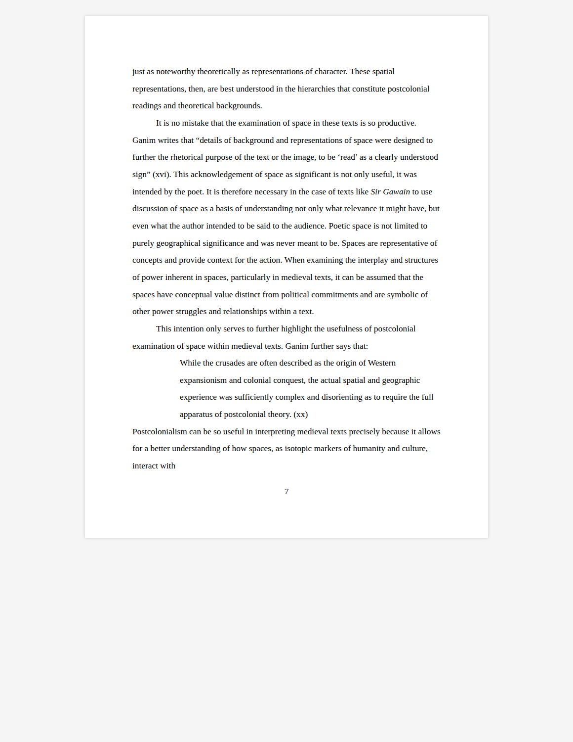just as noteworthy theoretically as representations of character. These spatial representations, then, are best understood in the hierarchies that constitute postcolonial readings and theoretical backgrounds.
It is no mistake that the examination of space in these texts is so productive. Ganim writes that “details of background and representations of space were designed to further the rhetorical purpose of the text or the image, to be ‘read’ as a clearly understood sign” (xvi). This acknowledgement of space as significant is not only useful, it was intended by the poet. It is therefore necessary in the case of texts like Sir Gawain to use discussion of space as a basis of understanding not only what relevance it might have, but even what the author intended to be said to the audience. Poetic space is not limited to purely geographical significance and was never meant to be. Spaces are representative of concepts and provide context for the action. When examining the interplay and structures of power inherent in spaces, particularly in medieval texts, it can be assumed that the spaces have conceptual value distinct from political commitments and are symbolic of other power struggles and relationships within a text.
This intention only serves to further highlight the usefulness of postcolonial examination of space within medieval texts. Ganim further says that:
While the crusades are often described as the origin of Western expansionism and colonial conquest, the actual spatial and geographic experience was sufficiently complex and disorienting as to require the full apparatus of postcolonial theory. (xx)
Postcolonialism can be so useful in interpreting medieval texts precisely because it allows for a better understanding of how spaces, as isotopic markers of humanity and culture, interact with
7